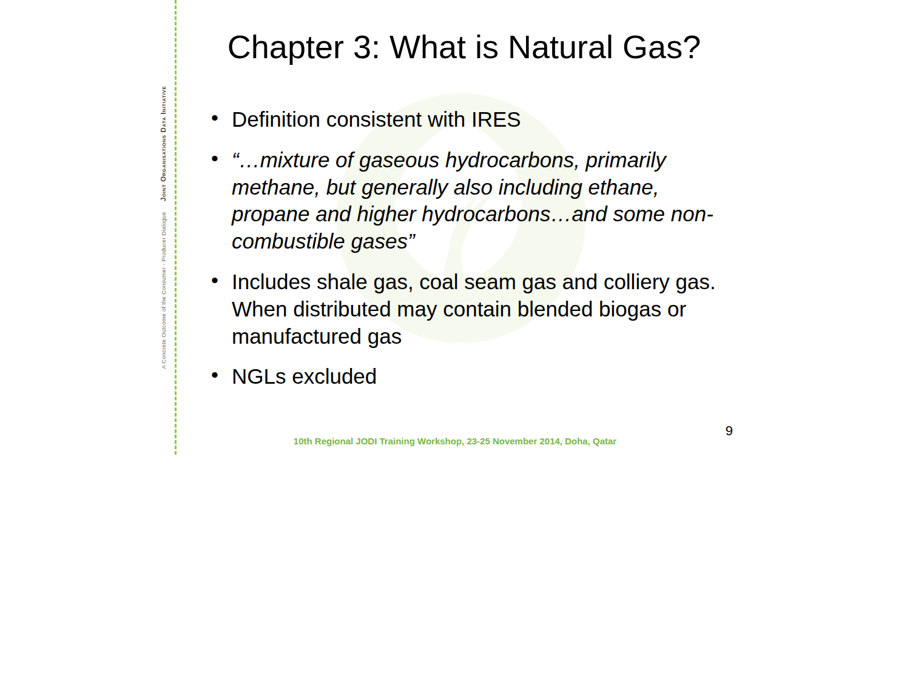A Concrete Outcome of the Consumer - Producer Dialogue Joint Organisations Data Initiative
Chapter 3: What is Natural Gas?
Definition consistent with IRES
“…mixture of gaseous hydrocarbons, primarily methane, but generally also including ethane, propane and higher hydrocarbons…and some non-combustible gases”
Includes shale gas, coal seam gas and colliery gas. When distributed may contain blended biogas or manufactured gas
NGLs excluded
9
10th Regional JODI Training Workshop, 23-25 November 2014, Doha, Qatar